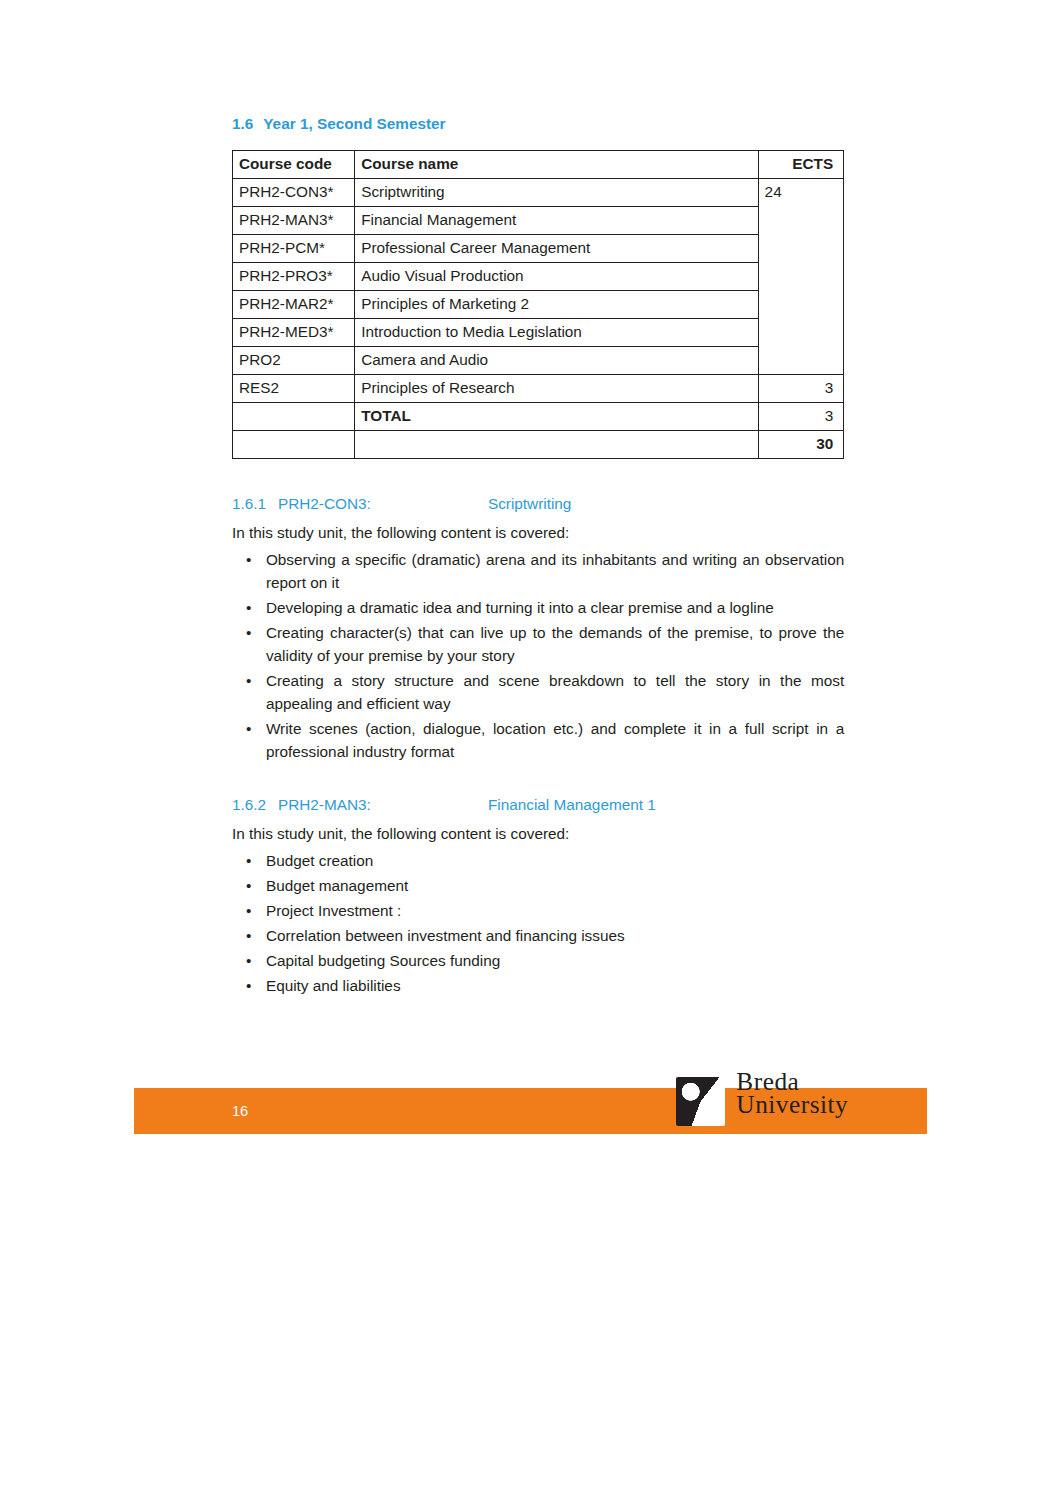1.6 Year 1, Second Semester
| Course code | Course name | ECTS |
| --- | --- | --- |
| PRH2-CON3* | Scriptwriting | 24 |
| PRH2-MAN3* | Financial Management |
| PRH2-PCM* | Professional Career Management |
| PRH2-PRO3* | Audio Visual Production |
| PRH2-MAR2* | Principles of Marketing 2 |
| PRH2-MED3* | Introduction to Media Legislation |
| PRO2 | Camera and Audio |
| RES2 | Principles of Research | 3 |
| | TOTAL | 3 |
| | | 30 |
1.6.1 PRH2-CON3: Scriptwriting
In this study unit, the following content is covered:
Observing a specific (dramatic) arena and its inhabitants and writing an observation report on it
Developing a dramatic idea and turning it into a clear premise and a logline
Creating character(s) that can live up to the demands of the premise, to prove the validity of your premise by your story
Creating a story structure and scene breakdown to tell the story in the most appealing and efficient way
Write scenes (action, dialogue, location etc.) and complete it in a full script in a professional industry format
1.6.2 PRH2-MAN3: Financial Management 1
In this study unit, the following content is covered:
Budget creation
Budget management
Project Investment :
Correlation between investment and financing issues
Capital budgeting Sources funding
Equity and liabilities
16
Breda
University
OF APPLIED SCIENCES